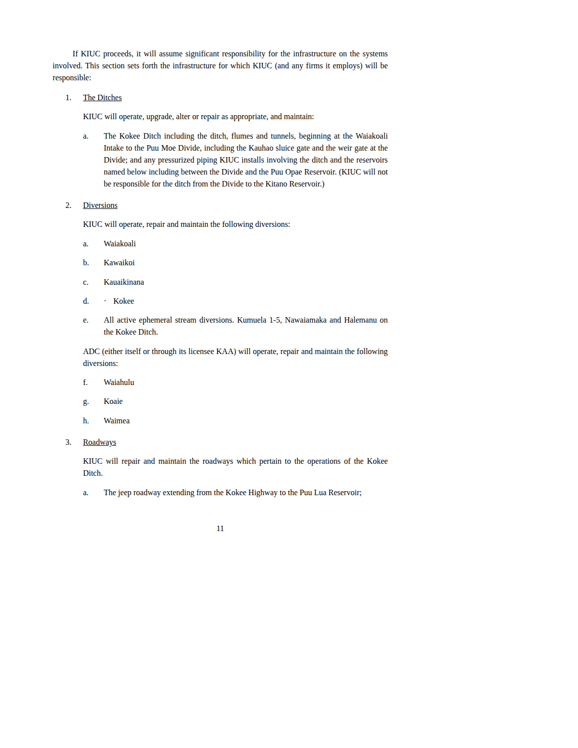If KIUC proceeds, it will assume significant responsibility for the infrastructure on the systems involved. This section sets forth the infrastructure for which KIUC (and any firms it employs) will be responsible:
1. The Ditches
KIUC will operate, upgrade, alter or repair as appropriate, and maintain:
a. The Kokee Ditch including the ditch, flumes and tunnels, beginning at the Waiakoali Intake to the Puu Moe Divide, including the Kauhao sluice gate and the weir gate at the Divide; and any pressurized piping KIUC installs involving the ditch and the reservoirs named below including between the Divide and the Puu Opae Reservoir. (KIUC will not be responsible for the ditch from the Divide to the Kitano Reservoir.)
2. Diversions
KIUC will operate, repair and maintain the following diversions:
a. Waiakoali
b. Kawaikoi
c. Kauaikinana
d. ·Kokee
e. All active ephemeral stream diversions. Kumuela 1-5, Nawaiamaka and Halemanu on the Kokee Ditch.
ADC (either itself or through its licensee KAA) will operate, repair and maintain the following diversions:
f. Waiahulu
g. Koaie
h. Waimea
3. Roadways
KIUC will repair and maintain the roadways which pertain to the operations of the Kokee Ditch.
a. The jeep roadway extending from the Kokee Highway to the Puu Lua Reservoir;
11